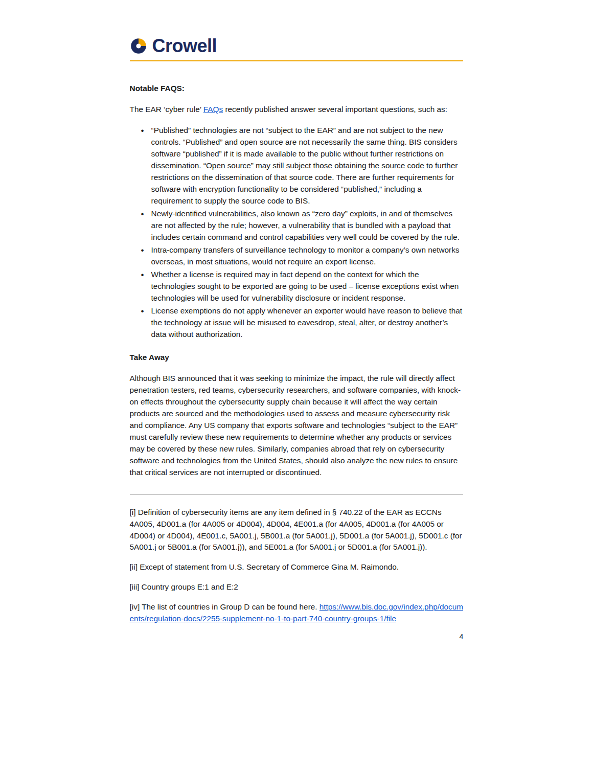Crowell
Notable FAQS:
The EAR ‘cyber rule’ FAQs recently published answer several important questions, such as:
“Published” technologies are not “subject to the EAR” and are not subject to the new controls. “Published” and open source are not necessarily the same thing. BIS considers software “published” if it is made available to the public without further restrictions on dissemination. “Open source” may still subject those obtaining the source code to further restrictions on the dissemination of that source code. There are further requirements for software with encryption functionality to be considered “published,” including a requirement to supply the source code to BIS.
Newly-identified vulnerabilities, also known as “zero day” exploits, in and of themselves are not affected by the rule; however, a vulnerability that is bundled with a payload that includes certain command and control capabilities very well could be covered by the rule.
Intra-company transfers of surveillance technology to monitor a company’s own networks overseas, in most situations, would not require an export license.
Whether a license is required may in fact depend on the context for which the technologies sought to be exported are going to be used – license exceptions exist when technologies will be used for vulnerability disclosure or incident response.
License exemptions do not apply whenever an exporter would have reason to believe that the technology at issue will be misused to eavesdrop, steal, alter, or destroy another’s data without authorization.
Take Away
Although BIS announced that it was seeking to minimize the impact, the rule will directly affect penetration testers, red teams, cybersecurity researchers, and software companies, with knock-on effects throughout the cybersecurity supply chain because it will affect the way certain products are sourced and the methodologies used to assess and measure cybersecurity risk and compliance. Any US company that exports software and technologies “subject to the EAR” must carefully review these new requirements to determine whether any products or services may be covered by these new rules. Similarly, companies abroad that rely on cybersecurity software and technologies from the United States, should also analyze the new rules to ensure that critical services are not interrupted or discontinued.
[i] Definition of cybersecurity items are any item defined in § 740.22 of the EAR as ECCNs 4A005, 4D001.a (for 4A005 or 4D004), 4D004, 4E001.a (for 4A005, 4D001.a (for 4A005 or 4D004) or 4D004), 4E001.c, 5A001.j, 5B001.a (for 5A001.j), 5D001.a (for 5A001.j), 5D001.c (for 5A001.j or 5B001.a (for 5A001.j)), and 5E001.a (for 5A001.j or 5D001.a (for 5A001.j)).
[ii] Except of statement from U.S. Secretary of Commerce Gina M. Raimondo.
[iii] Country groups E:1 and E:2
[iv] The list of countries in Group D can be found here. https://www.bis.doc.gov/index.php/documents/regulation-docs/2255-supplement-no-1-to-part-740-country-groups-1/file
4